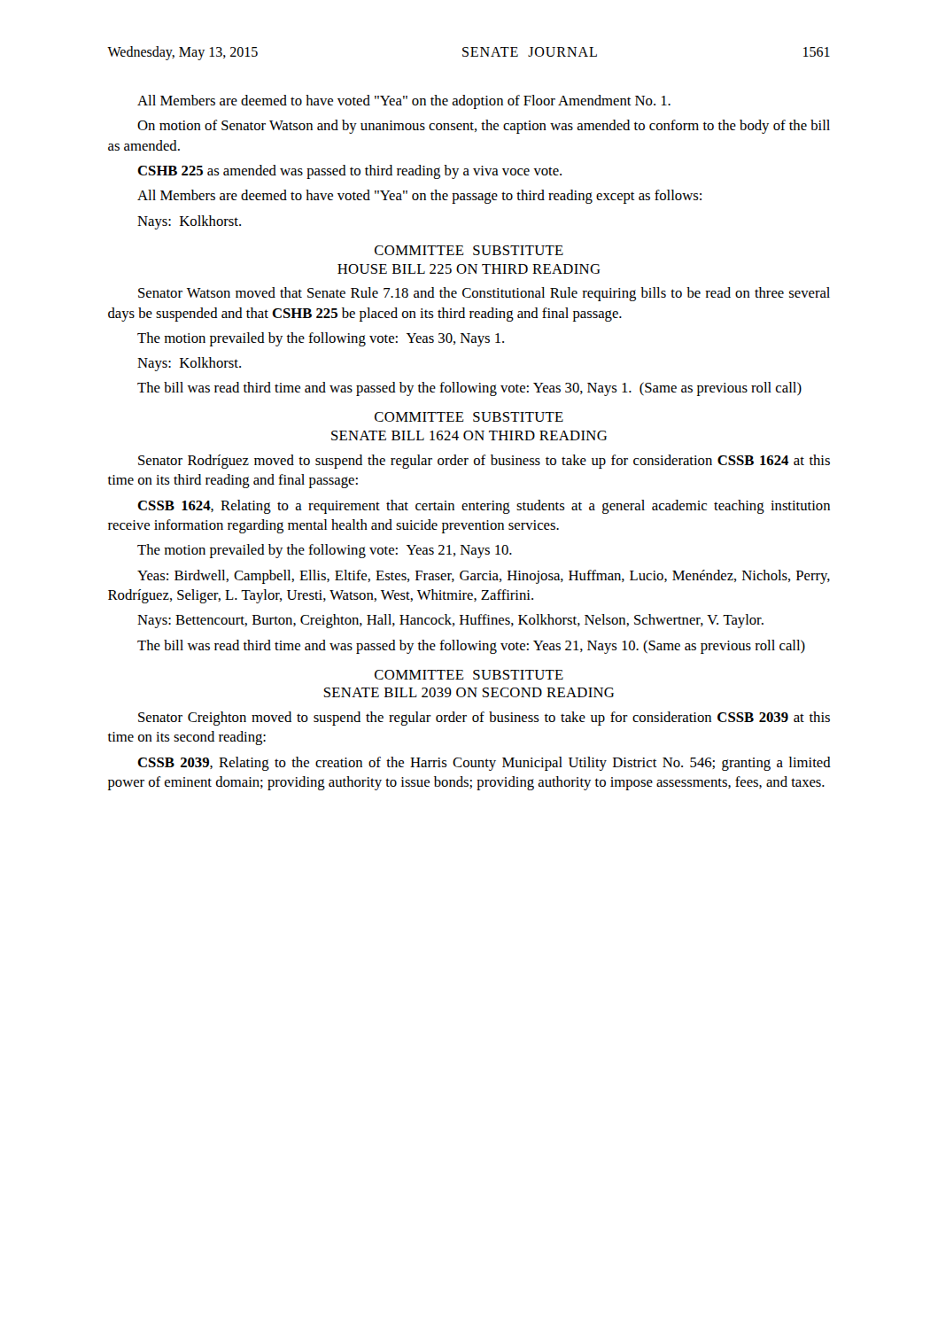Wednesday, May 13, 2015
SENATE JOURNAL
1561
All Members are deemed to have voted "Yea" on the adoption of Floor Amendment No. 1.
On motion of Senator Watson and by unanimous consent, the caption was amended to conform to the body of the bill as amended.
CSHB 225 as amended was passed to third reading by a viva voce vote.
All Members are deemed to have voted "Yea" on the passage to third reading except as follows:
Nays: Kolkhorst.
COMMITTEE SUBSTITUTE HOUSE BILL 225 ON THIRD READING
Senator Watson moved that Senate Rule 7.18 and the Constitutional Rule requiring bills to be read on three several days be suspended and that CSHB 225 be placed on its third reading and final passage.
The motion prevailed by the following vote: Yeas 30, Nays 1.
Nays: Kolkhorst.
The bill was read third time and was passed by the following vote: Yeas 30, Nays 1. (Same as previous roll call)
COMMITTEE SUBSTITUTE SENATE BILL 1624 ON THIRD READING
Senator Rodríguez moved to suspend the regular order of business to take up for consideration CSSB 1624 at this time on its third reading and final passage:
CSSB 1624, Relating to a requirement that certain entering students at a general academic teaching institution receive information regarding mental health and suicide prevention services.
The motion prevailed by the following vote: Yeas 21, Nays 10.
Yeas: Birdwell, Campbell, Ellis, Eltife, Estes, Fraser, Garcia, Hinojosa, Huffman, Lucio, Menéndez, Nichols, Perry, Rodríguez, Seliger, L. Taylor, Uresti, Watson, West, Whitmire, Zaffirini.
Nays: Bettencourt, Burton, Creighton, Hall, Hancock, Huffines, Kolkhorst, Nelson, Schwertner, V. Taylor.
The bill was read third time and was passed by the following vote: Yeas 21, Nays 10. (Same as previous roll call)
COMMITTEE SUBSTITUTE SENATE BILL 2039 ON SECOND READING
Senator Creighton moved to suspend the regular order of business to take up for consideration CSSB 2039 at this time on its second reading:
CSSB 2039, Relating to the creation of the Harris County Municipal Utility District No. 546; granting a limited power of eminent domain; providing authority to issue bonds; providing authority to impose assessments, fees, and taxes.